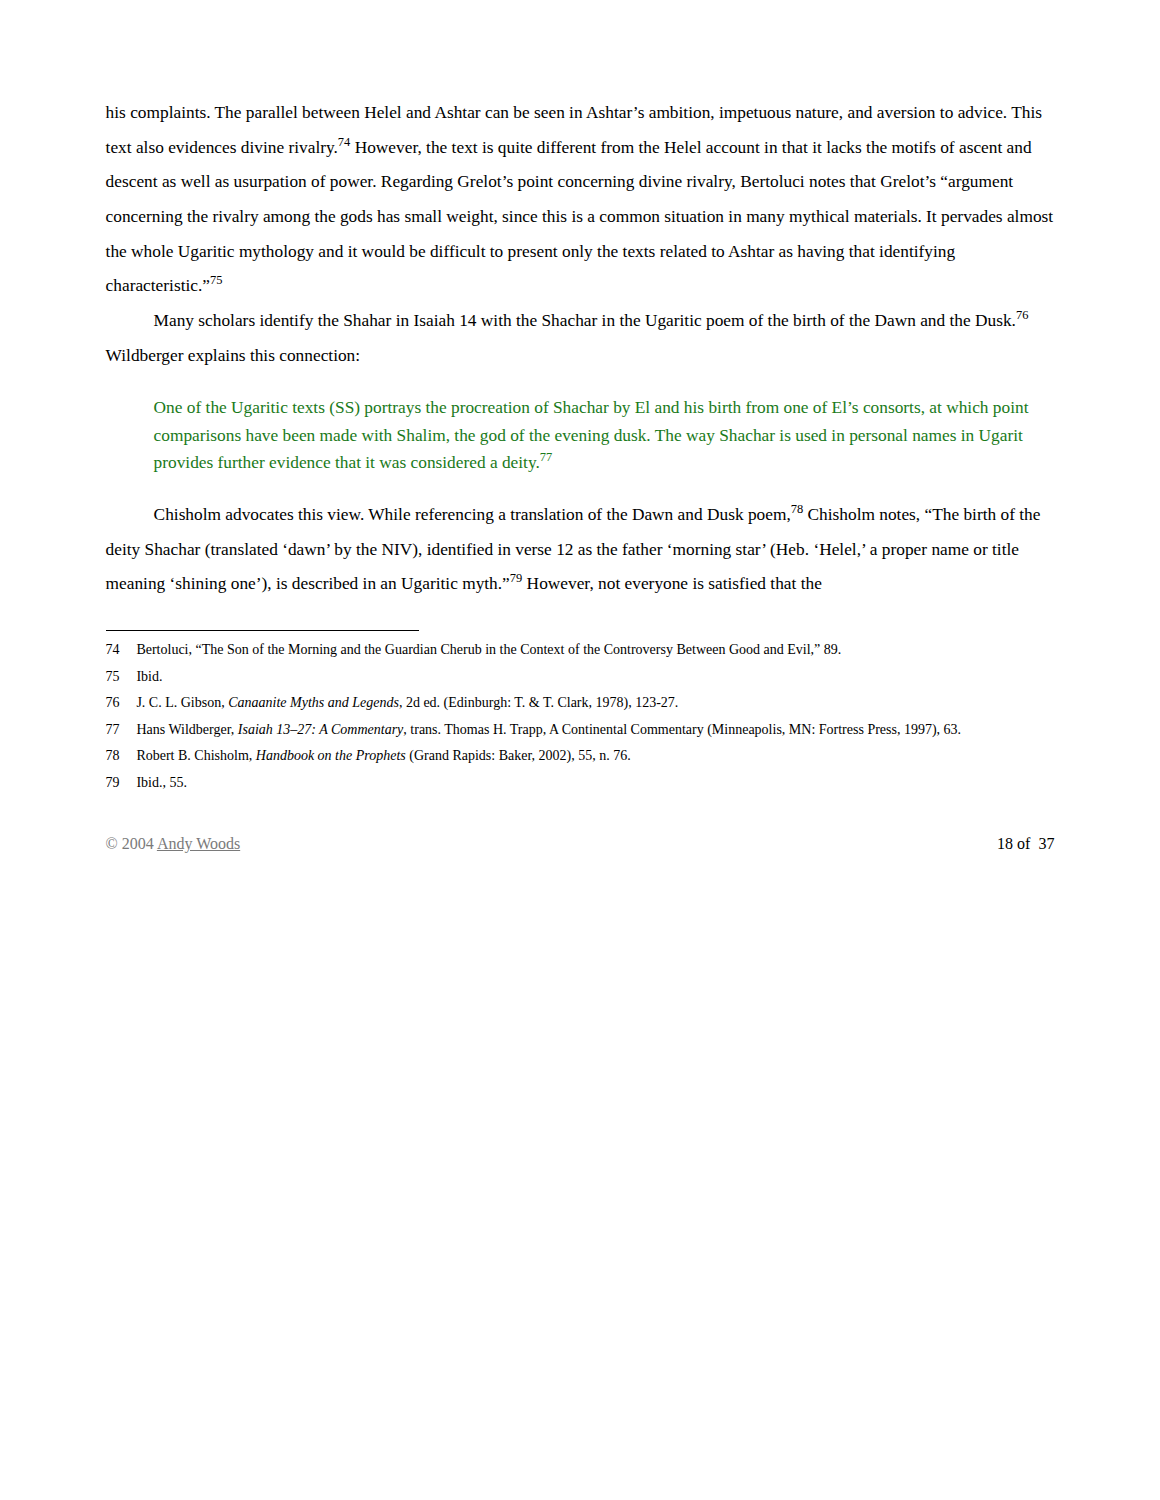his complaints. The parallel between Helel and Ashtar can be seen in Ashtar’s ambition, impetuous nature, and aversion to advice. This text also evidences divine rivalry.74 However, the text is quite different from the Helel account in that it lacks the motifs of ascent and descent as well as usurpation of power. Regarding Grelot’s point concerning divine rivalry, Bertoluci notes that Grelot’s “argument concerning the rivalry among the gods has small weight, since this is a common situation in many mythical materials. It pervades almost the whole Ugaritic mythology and it would be difficult to present only the texts related to Ashtar as having that identifying characteristic.”75
Many scholars identify the Shahar in Isaiah 14 with the Shachar in the Ugaritic poem of the birth of the Dawn and the Dusk.76 Wildberger explains this connection:
One of the Ugaritic texts (SS) portrays the procreation of Shachar by El and his birth from one of El’s consorts, at which point comparisons have been made with Shalim, the god of the evening dusk. The way Shachar is used in personal names in Ugarit provides further evidence that it was considered a deity.77
Chisholm advocates this view. While referencing a translation of the Dawn and Dusk poem,78 Chisholm notes, “The birth of the deity Shachar (translated ‘dawn’ by the NIV), identified in verse 12 as the father ‘morning star’ (Heb. ‘Helel,’ a proper name or title meaning ‘shining one’), is described in an Ugaritic myth.”79 However, not everyone is satisfied that the
74
Bertoluci, “The Son of the Morning and the Guardian Cherub in the Context of the Controversy Between Good and Evil,” 89.
75
Ibid.
76
J. C. L. Gibson, Canaanite Myths and Legends, 2d ed. (Edinburgh: T. & T. Clark, 1978), 123-27.
77
Hans Wildberger, Isaiah 13–27: A Commentary, trans. Thomas H. Trapp, A Continental Commentary (Minneapolis, MN: Fortress Press, 1997), 63.
78
Robert B. Chisholm, Handbook on the Prophets (Grand Rapids: Baker, 2002), 55, n. 76.
79
Ibid., 55.
© 2004 Andy Woods
18 of 37